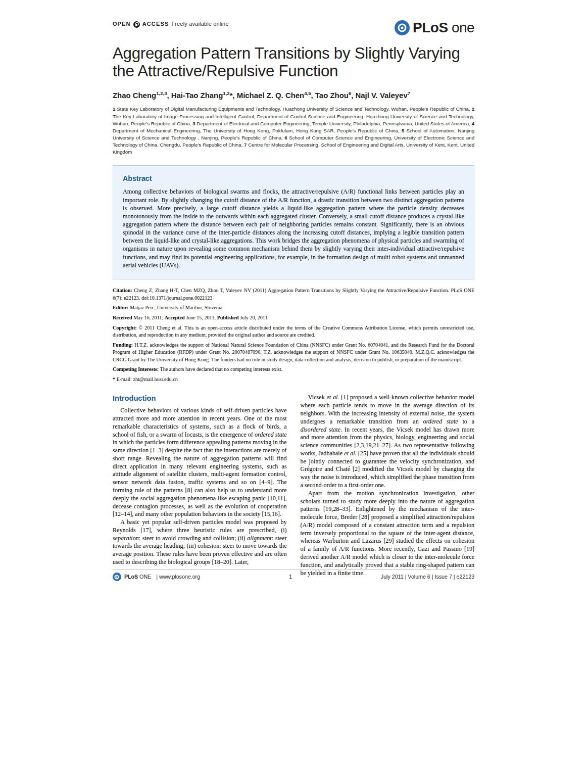OPEN ACCESS Freely available online
PLoS one
Aggregation Pattern Transitions by Slightly Varying the Attractive/Repulsive Function
Zhao Cheng1,2,3, Hai-Tao Zhang1,2*, Michael Z. Q. Chen4,5, Tao Zhou6, Najl V. Valeyev7
1 State Key Laboratory of Digital Manufacturing Equipments and Technology, Huazhong University of Science and Technology, Wuhan, People's Republic of China, 2 The Key Laboratory of Image Processing and Intelligent Control, Department of Control Science and Engineering, Huazhong University of Science and Technology, Wuhan, People's Republic of China, 3 Department of Electrical and Computer Engineering, Temple University, Philadelphia, Pennsylvania, United States of America, 4 Department of Mechanical Engineering, The University of Hong Kong, Pokfulam, Hong Kong SAR, People's Republic of China, 5 School of Automation, Nanjing University of Science and Technology , Nanjing, People's Republic of China, 6 School of Computer Science and Engineering, University of Electronic Science and Technology of China, Chengdu, People's Republic of China, 7 Centre for Molecular Processing, School of Engineering and Digital Arts, University of Kent, Kent, United Kingdom
Abstract
Among collective behaviors of biological swarms and flocks, the attractive/repulsive (A/R) functional links between particles play an important role. By slightly changing the cutoff distance of the A/R function, a drastic transition between two distinct aggregation patterns is observed. More precisely, a large cutoff distance yields a liquid-like aggregation pattern where the particle density decreases monotonously from the inside to the outwards within each aggregated cluster. Conversely, a small cutoff distance produces a crystal-like aggregation pattern where the distance between each pair of neighboring particles remains constant. Significantly, there is an obvious spinodal in the variance curve of the inter-particle distances along the increasing cutoff distances, implying a legible transition pattern between the liquid-like and crystal-like aggregations. This work bridges the aggregation phenomena of physical particles and swarming of organisms in nature upon revealing some common mechanism behind them by slightly varying their inter-individual attractive/repulsive functions, and may find its potential engineering applications, for example, in the formation design of multi-robot systems and unmanned aerial vehicles (UAVs).
Citation: Cheng Z, Zhang H-T, Chen MZQ, Zhou T, Valeyev NV (2011) Aggregation Pattern Transitions by Slightly Varying the Attractive/Repulsive Function. PLoS ONE 6(7): e22123. doi:10.1371/journal.pone.0022123
Editor: Matjaz Perc, University of Maribor, Slovenia
Received May 16, 2011; Accepted June 15, 2011; Published July 20, 2011
Copyright: © 2011 Cheng et al. This is an open-access article distributed under the terms of the Creative Commons Attribution License, which permits unrestricted use, distribution, and reproduction in any medium, provided the original author and source are credited.
Funding: H.T.Z. acknowledges the support of National Natural Science Foundation of China (NNSFC) under Grant No. 60704041, and the Research Fund for the Doctoral Program of Higher Education (RFDP) under Grant No. 20070487090. T.Z. acknowledges the support of NNSFC under Grant No. 10635040. M.Z.Q.C. acknowledges the CRCG Grant by The University of Hong Kong. The funders had no role in study design, data collection and analysis, decision to publish, or preparation of the manuscript.
Competing Interests: The authors have declared that no competing interests exist.
* E-mail: zht@mail.hust.edu.cn
Introduction
Collective behaviors of various kinds of self-driven particles have attracted more and more attention in recent years. One of the most remarkable characteristics of systems, such as a flock of birds, a school of fish, or a swarm of locusts, is the emergence of ordered state in which the particles form difference appealing patterns moving in the same direction [1–3] despite the fact that the interactions are merely of short range. Revealing the nature of aggregation patterns will find direct application in many relevant engineering systems, such as attitude alignment of satellite clusters, multi-agent formation control, sensor network data fusion, traffic systems and so on [4–9]. The forming rule of the patterns [8] can also help us to understand more deeply the social aggregation phenomena like escaping panic [10,11], decease contagion processes, as well as the evolution of cooperation [12–14], and many other population behaviors in the society [15,16].
A basic yet popular self-driven particles model was proposed by Reynolds [17], where three heuristic rules are prescribed, (i) separation: steer to avoid crowding and collision; (ii) alignment: steer towards the average heading; (iii) cohesion: steer to move towards the average position. These rules have been proven effective and are often used to describing the biological groups [18–20]. Later,
Vicsek et al. [1] proposed a well-known collective behavior model where each particle tends to move in the average direction of its neighbors. With the increasing intensity of external noise, the system undergoes a remarkable transition from an ordered state to a disordered state. In recent years, the Vicsek model has drawn more and more attention from the physics, biology, engineering and social science communities [2,3,19,21–27]. As two representative following works, Jadbabaie et al. [25] have proven that all the individuals should be jointly connected to guarantee the velocity synchronization, and Grégoire and Chaté [2] modified the Vicsek model by changing the way the noise is introduced, which simplified the phase transition from a second-order to a first-order one.
Apart from the motion synchronization investigation, other scholars turned to study more deeply into the nature of aggregation patterns [19,28–33]. Enlightened by the mechanism of the inter-molecule force, Breder [28] proposed a simplified attraction/repulsion (A/R) model composed of a constant attraction term and a repulsion term inversely proportional to the square of the inter-agent distance, whereas Warburton and Lazarus [29] studied the effects on cohesion of a family of A/R functions. More recently, Gazi and Passino [19] derived another A/R model which is closer to the inter-molecule force function, and analytically proved that a stable ring-shaped pattern can be yielded in a finite time.
PLoS ONE | www.plosone.org
1
July 2011 | Volume 6 | Issue 7 | e22123